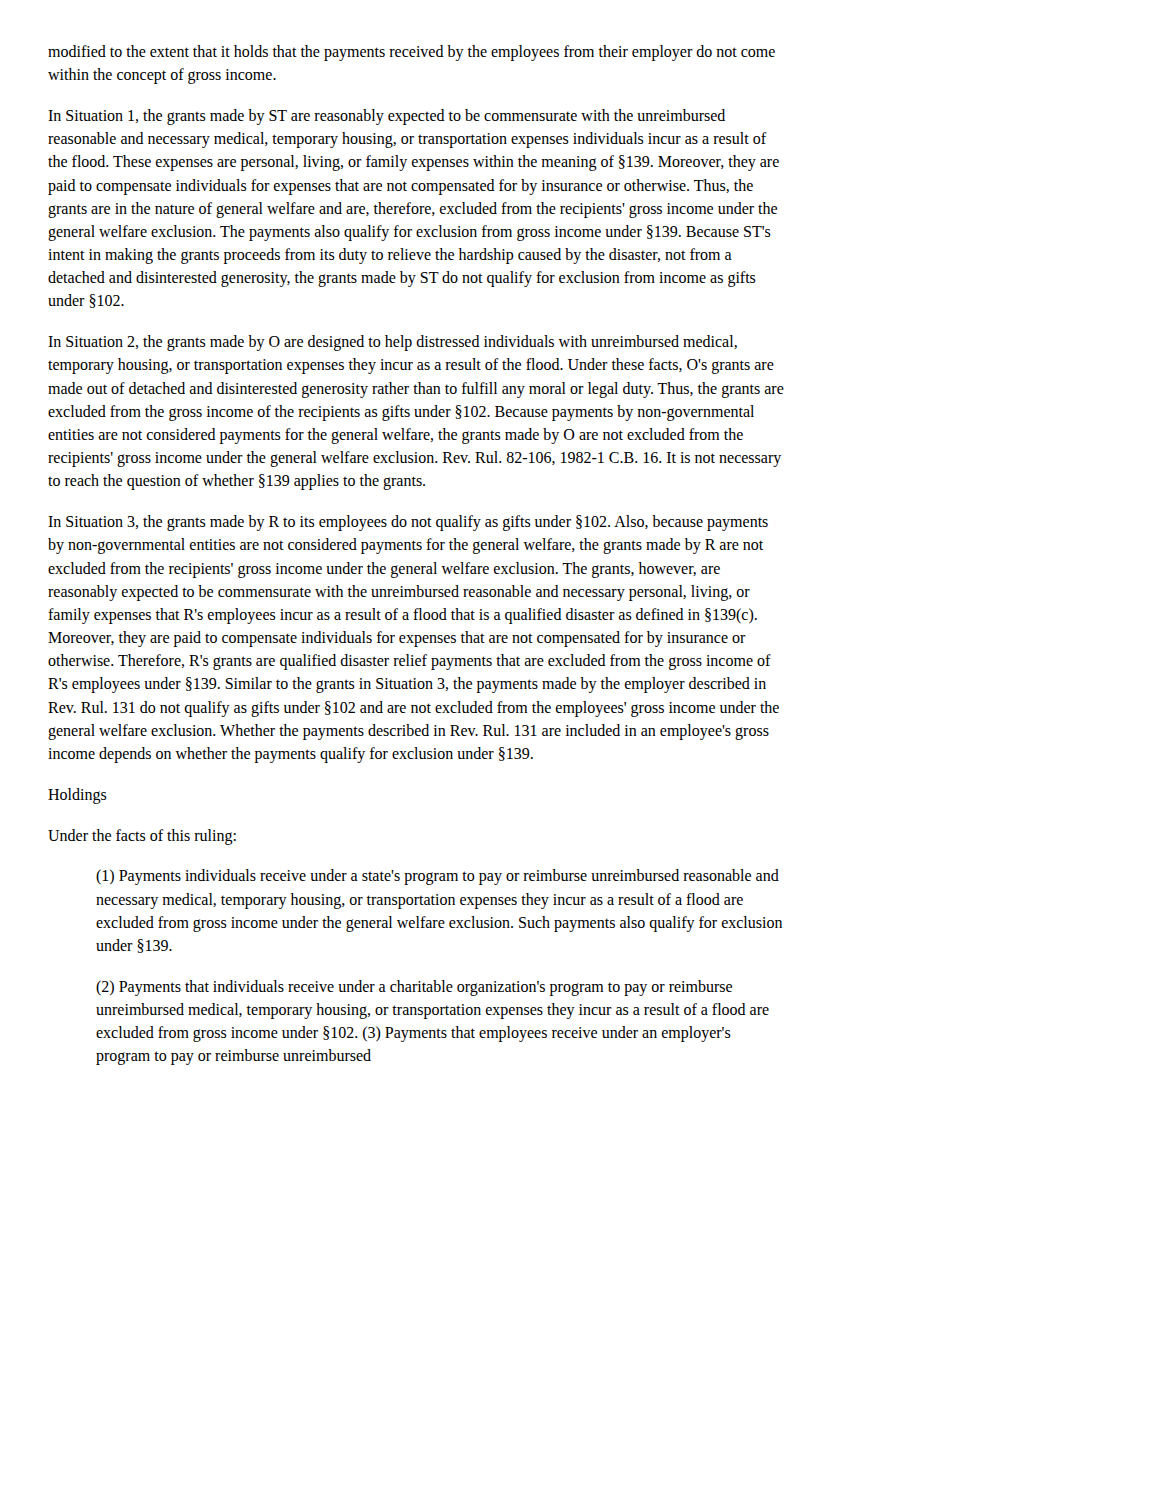modified to the extent that it holds that the payments received by the employees from their employer do not come within the concept of gross income.
In Situation 1, the grants made by ST are reasonably expected to be commensurate with the unreimbursed reasonable and necessary medical, temporary housing, or transportation expenses individuals incur as a result of the flood. These expenses are personal, living, or family expenses within the meaning of §139. Moreover, they are paid to compensate individuals for expenses that are not compensated for by insurance or otherwise. Thus, the grants are in the nature of general welfare and are, therefore, excluded from the recipients' gross income under the general welfare exclusion. The payments also qualify for exclusion from gross income under §139. Because ST's intent in making the grants proceeds from its duty to relieve the hardship caused by the disaster, not from a detached and disinterested generosity, the grants made by ST do not qualify for exclusion from income as gifts under §102.
In Situation 2, the grants made by O are designed to help distressed individuals with unreimbursed medical, temporary housing, or transportation expenses they incur as a result of the flood. Under these facts, O's grants are made out of detached and disinterested generosity rather than to fulfill any moral or legal duty. Thus, the grants are excluded from the gross income of the recipients as gifts under §102. Because payments by non-governmental entities are not considered payments for the general welfare, the grants made by O are not excluded from the recipients' gross income under the general welfare exclusion. Rev. Rul. 82-106, 1982-1 C.B. 16. It is not necessary to reach the question of whether §139 applies to the grants.
In Situation 3, the grants made by R to its employees do not qualify as gifts under §102. Also, because payments by non-governmental entities are not considered payments for the general welfare, the grants made by R are not excluded from the recipients' gross income under the general welfare exclusion. The grants, however, are reasonably expected to be commensurate with the unreimbursed reasonable and necessary personal, living, or family expenses that R's employees incur as a result of a flood that is a qualified disaster as defined in §139(c). Moreover, they are paid to compensate individuals for expenses that are not compensated for by insurance or otherwise. Therefore, R's grants are qualified disaster relief payments that are excluded from the gross income of R's employees under §139. Similar to the grants in Situation 3, the payments made by the employer described in Rev. Rul. 131 do not qualify as gifts under §102 and are not excluded from the employees' gross income under the general welfare exclusion. Whether the payments described in Rev. Rul. 131 are included in an employee's gross income depends on whether the payments qualify for exclusion under §139.
Holdings
Under the facts of this ruling:
(1) Payments individuals receive under a state's program to pay or reimburse unreimbursed reasonable and necessary medical, temporary housing, or transportation expenses they incur as a result of a flood are excluded from gross income under the general welfare exclusion. Such payments also qualify for exclusion under §139.
(2) Payments that individuals receive under a charitable organization's program to pay or reimburse unreimbursed medical, temporary housing, or transportation expenses they incur as a result of a flood are excluded from gross income under §102. (3) Payments that employees receive under an employer's program to pay or reimburse unreimbursed